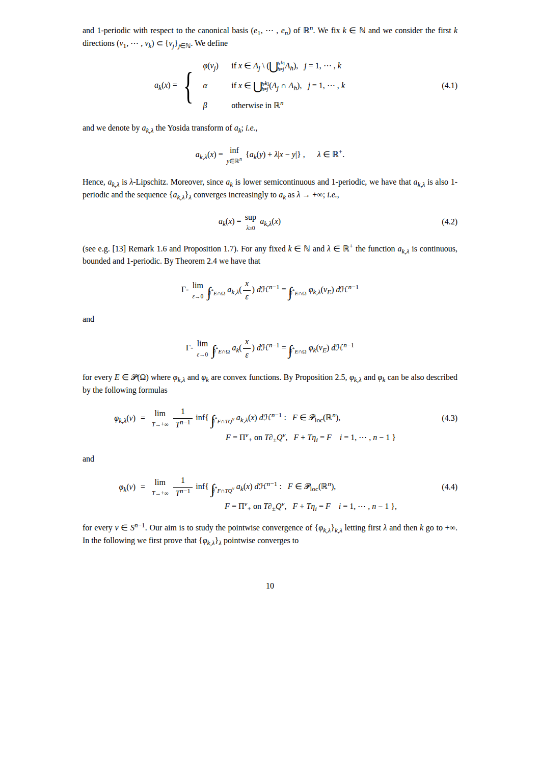and 1-periodic with respect to the canonical basis (e1, ⋯ , en) of ℝn. We fix k ∈ ℕ and we consider the first k directions (ν1, ⋯ , νk) ⊂ {νj}j∈ℕ. We define
ak(x) = { φ(νj) if x ∈ Aj \ (⋃h=1
h≠j k Ah), j = 1, ⋯ , k α if x ∈ ⋃h=1
h≠j k (Aj ∩ Ah), j = 1, ⋯ , k β otherwise in ℝn
(4.1)
and we denote by ak,λ the Yosida transform of ak; i.e.,
ak,λ(x) = inf y∈ℝn {ak(y) + λ|x − y|} , λ ∈ ℝ+.
Hence, ak,λ is λ-Lipschitz. Moreover, since ak is lower semicontinuous and 1-periodic, we have that ak,λ is also 1-periodic and the sequence {ak,λ}λ converges increasingly to ak as λ → +∞; i.e.,
ak(x) = sup λ≥0 ak,λ(x)
(4.2)
(see e.g. [13] Remark 1.6 and Proposition 1.7). For any fixed k ∈ ℕ and λ ∈ ℝ+ the function ak,λ is continuous, bounded and 1-periodic. By Theorem 2.4 we have that
Γ- lim ε→0 ∫∂*E∩Ω ak,λ(xε) dℋn−1 = ∫∂*E∩Ω φk,λ(νE) dℋn−1
and
Γ- lim ε→0 ∫∂*E∩Ω ak(xε) dℋn−1 = ∫∂*E∩Ω φk(νE) dℋn−1
for every E ∈ 𝒫(Ω) where φk,λ and φk are convex functions. By Proposition 2.5, φk,λ and φk can be also described by the following formulas
φk,λ(ν)
=
lim T→+∞ 1 Tn−1 inf{ ∫∂*F∩TQν ak,λ(x) dℋn−1 : F ∈ 𝒫loc(ℝn),
(4.3)
F = Πν+ on T∂±Qν, F + Tηi = F i = 1, ⋯ , n − 1 }
and
φk(ν)
=
lim T→+∞ 1 Tn−1 inf{ ∫∂*F∩TQν ak(x) dℋn−1 : F ∈ 𝒫loc(ℝn),
(4.4)
F = Πν+ on T∂±Qν, F + Tηi = F i = 1, ⋯ , n − 1 },
for every ν ∈ Sn−1. Our aim is to study the pointwise convergence of {φk,λ}k,λ letting first λ and then k go to +∞. In the following we first prove that {φk,λ}λ pointwise converges to
10